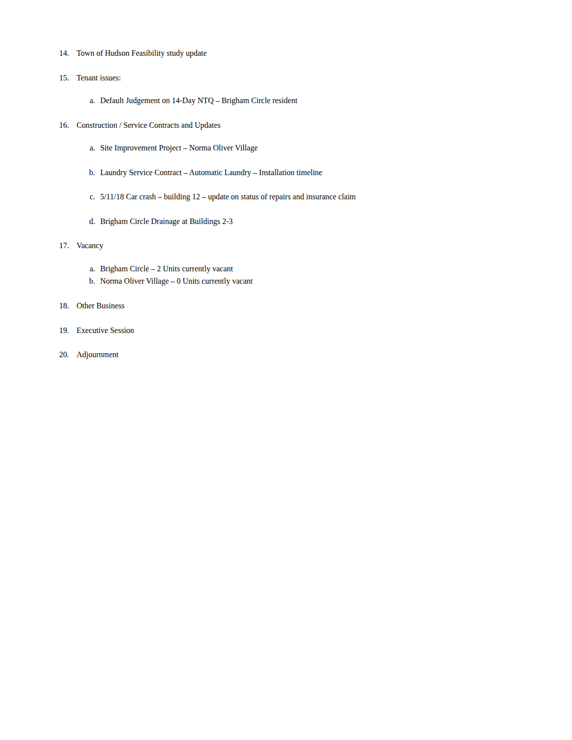14. Town of Hudson Feasibility study update
15. Tenant issues:
Default Judgement on 14-Day NTQ – Brigham Circle resident
16. Construction / Service Contracts and Updates
Site Improvement Project – Norma Oliver Village
Laundry Service Contract – Automatic Laundry – Installation timeline
5/11/18 Car crash – building 12 – update on status of repairs and insurance claim
Brigham Circle Drainage at Buildings 2-3
17. Vacancy
Brigham Circle – 2 Units currently vacant
Norma Oliver Village – 0 Units currently vacant
18. Other Business
19. Executive Session
20. Adjournment